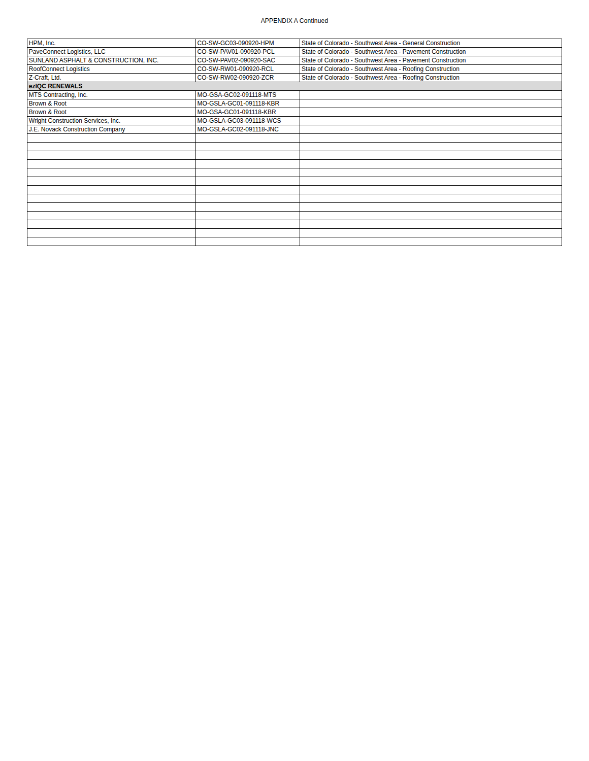APPENDIX A Continued
| HPM, Inc. | CO-SW-GC03-090920-HPM | State of Colorado - Southwest Area - General Construction |
| PaveConnect Logistics, LLC | CO-SW-PAV01-090920-PCL | State of Colorado - Southwest Area - Pavement Construction |
| SUNLAND ASPHALT & CONSTRUCTION, INC. | CO-SW-PAV02-090920-SAC | State of Colorado - Southwest Area - Pavement Construction |
| RoofConnect Logistics | CO-SW-RW01-090920-RCL | State of Colorado - Southwest Area - Roofing Construction |
| Z-Craft, Ltd. | CO-SW-RW02-090920-ZCR | State of Colorado - Southwest Area - Roofing Construction |
| ezIQC RENEWALS |
| MTS Contracting, Inc. | MO-GSA-GC02-091118-MTS | |
| Brown & Root | MO-GSLA-GC01-091118-KBR | |
| Brown & Root | MO-GSA-GC01-091118-KBR | |
| Wright Construction Services, Inc. | MO-GSLA-GC03-091118-WCS | |
| J.E. Novack Construction Company | MO-GSLA-GC02-091118-JNC | |